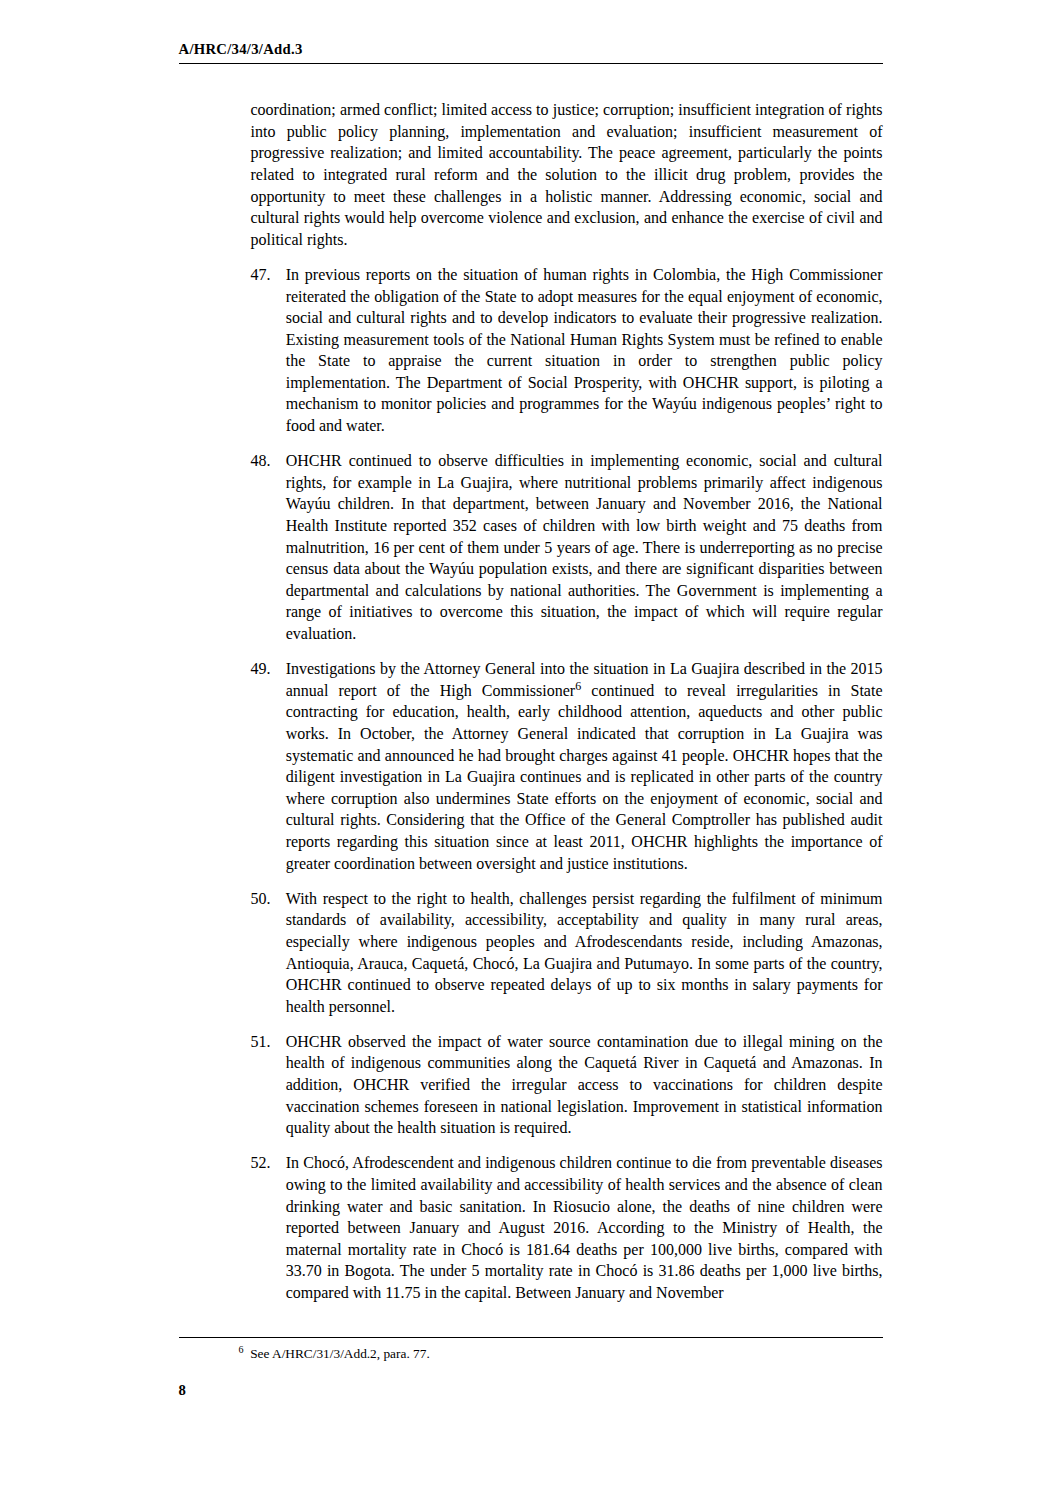A/HRC/34/3/Add.3
coordination; armed conflict; limited access to justice; corruption; insufficient integration of rights into public policy planning, implementation and evaluation; insufficient measurement of progressive realization; and limited accountability. The peace agreement, particularly the points related to integrated rural reform and the solution to the illicit drug problem, provides the opportunity to meet these challenges in a holistic manner. Addressing economic, social and cultural rights would help overcome violence and exclusion, and enhance the exercise of civil and political rights.
47. In previous reports on the situation of human rights in Colombia, the High Commissioner reiterated the obligation of the State to adopt measures for the equal enjoyment of economic, social and cultural rights and to develop indicators to evaluate their progressive realization. Existing measurement tools of the National Human Rights System must be refined to enable the State to appraise the current situation in order to strengthen public policy implementation. The Department of Social Prosperity, with OHCHR support, is piloting a mechanism to monitor policies and programmes for the Wayúu indigenous peoples’ right to food and water.
48. OHCHR continued to observe difficulties in implementing economic, social and cultural rights, for example in La Guajira, where nutritional problems primarily affect indigenous Wayúu children. In that department, between January and November 2016, the National Health Institute reported 352 cases of children with low birth weight and 75 deaths from malnutrition, 16 per cent of them under 5 years of age. There is underreporting as no precise census data about the Wayúu population exists, and there are significant disparities between departmental and calculations by national authorities. The Government is implementing a range of initiatives to overcome this situation, the impact of which will require regular evaluation.
49. Investigations by the Attorney General into the situation in La Guajira described in the 2015 annual report of the High Commissioner6 continued to reveal irregularities in State contracting for education, health, early childhood attention, aqueducts and other public works. In October, the Attorney General indicated that corruption in La Guajira was systematic and announced he had brought charges against 41 people. OHCHR hopes that the diligent investigation in La Guajira continues and is replicated in other parts of the country where corruption also undermines State efforts on the enjoyment of economic, social and cultural rights. Considering that the Office of the General Comptroller has published audit reports regarding this situation since at least 2011, OHCHR highlights the importance of greater coordination between oversight and justice institutions.
50. With respect to the right to health, challenges persist regarding the fulfilment of minimum standards of availability, accessibility, acceptability and quality in many rural areas, especially where indigenous peoples and Afrodescendants reside, including Amazonas, Antioquia, Arauca, Caquetá, Chocó, La Guajira and Putumayo. In some parts of the country, OHCHR continued to observe repeated delays of up to six months in salary payments for health personnel.
51. OHCHR observed the impact of water source contamination due to illegal mining on the health of indigenous communities along the Caquetá River in Caquetá and Amazonas. In addition, OHCHR verified the irregular access to vaccinations for children despite vaccination schemes foreseen in national legislation. Improvement in statistical information quality about the health situation is required.
52. In Chocó, Afrodescendent and indigenous children continue to die from preventable diseases owing to the limited availability and accessibility of health services and the absence of clean drinking water and basic sanitation. In Riosucio alone, the deaths of nine children were reported between January and August 2016. According to the Ministry of Health, the maternal mortality rate in Chocó is 181.64 deaths per 100,000 live births, compared with 33.70 in Bogota. The under 5 mortality rate in Chocó is 31.86 deaths per 1,000 live births, compared with 11.75 in the capital. Between January and November
6 See A/HRC/31/3/Add.2, para. 77.
8